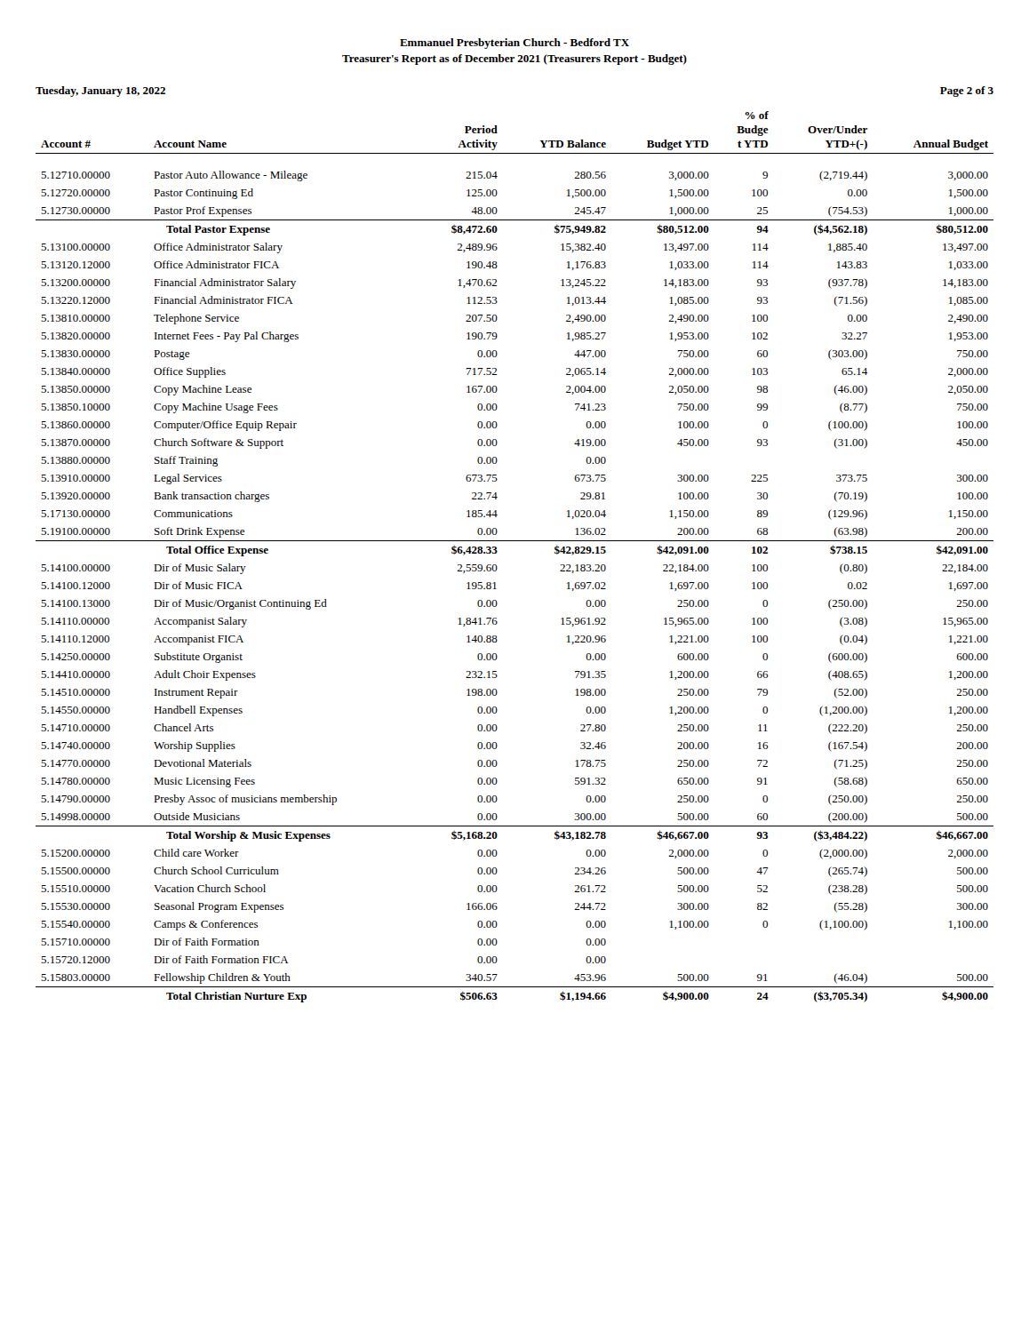Emmanuel Presbyterian Church - Bedford TX
Treasurer's Report as of December 2021 (Treasurers Report - Budget)
Tuesday, January 18, 2022 Page 2 of 3
| Account # | Account Name | Period Activity | YTD Balance | Budget YTD | % of Budge t YTD | Over/Under YTD+(-) | Annual Budget |
| --- | --- | --- | --- | --- | --- | --- | --- |
| 5.12710.00000 | Pastor Auto Allowance - Mileage | 215.04 | 280.56 | 3,000.00 | 9 | (2,719.44) | 3,000.00 |
| 5.12720.00000 | Pastor Continuing Ed | 125.00 | 1,500.00 | 1,500.00 | 100 | 0.00 | 1,500.00 |
| 5.12730.00000 | Pastor Prof Expenses | 48.00 | 245.47 | 1,000.00 | 25 | (754.53) | 1,000.00 |
| | Total Pastor Expense | $8,472.60 | $75,949.82 | $80,512.00 | 94 | ($4,562.18) | $80,512.00 |
| 5.13100.00000 | Office Administrator Salary | 2,489.96 | 15,382.40 | 13,497.00 | 114 | 1,885.40 | 13,497.00 |
| 5.13120.12000 | Office Administrator FICA | 190.48 | 1,176.83 | 1,033.00 | 114 | 143.83 | 1,033.00 |
| 5.13200.00000 | Financial Administrator Salary | 1,470.62 | 13,245.22 | 14,183.00 | 93 | (937.78) | 14,183.00 |
| 5.13220.12000 | Financial Administrator FICA | 112.53 | 1,013.44 | 1,085.00 | 93 | (71.56) | 1,085.00 |
| 5.13810.00000 | Telephone Service | 207.50 | 2,490.00 | 2,490.00 | 100 | 0.00 | 2,490.00 |
| 5.13820.00000 | Internet Fees - Pay Pal Charges | 190.79 | 1,985.27 | 1,953.00 | 102 | 32.27 | 1,953.00 |
| 5.13830.00000 | Postage | 0.00 | 447.00 | 750.00 | 60 | (303.00) | 750.00 |
| 5.13840.00000 | Office Supplies | 717.52 | 2,065.14 | 2,000.00 | 103 | 65.14 | 2,000.00 |
| 5.13850.00000 | Copy Machine Lease | 167.00 | 2,004.00 | 2,050.00 | 98 | (46.00) | 2,050.00 |
| 5.13850.10000 | Copy Machine Usage Fees | 0.00 | 741.23 | 750.00 | 99 | (8.77) | 750.00 |
| 5.13860.00000 | Computer/Office Equip Repair | 0.00 | 0.00 | 100.00 | 0 | (100.00) | 100.00 |
| 5.13870.00000 | Church Software & Support | 0.00 | 419.00 | 450.00 | 93 | (31.00) | 450.00 |
| 5.13880.00000 | Staff Training | 0.00 | 0.00 | | | | |
| 5.13910.00000 | Legal Services | 673.75 | 673.75 | 300.00 | 225 | 373.75 | 300.00 |
| 5.13920.00000 | Bank transaction charges | 22.74 | 29.81 | 100.00 | 30 | (70.19) | 100.00 |
| 5.17130.00000 | Communications | 185.44 | 1,020.04 | 1,150.00 | 89 | (129.96) | 1,150.00 |
| 5.19100.00000 | Soft Drink Expense | 0.00 | 136.02 | 200.00 | 68 | (63.98) | 200.00 |
| | Total Office Expense | $6,428.33 | $42,829.15 | $42,091.00 | 102 | $738.15 | $42,091.00 |
| 5.14100.00000 | Dir of Music Salary | 2,559.60 | 22,183.20 | 22,184.00 | 100 | (0.80) | 22,184.00 |
| 5.14100.12000 | Dir of Music FICA | 195.81 | 1,697.02 | 1,697.00 | 100 | 0.02 | 1,697.00 |
| 5.14100.13000 | Dir of Music/Organist Continuing Ed | 0.00 | 0.00 | 250.00 | 0 | (250.00) | 250.00 |
| 5.14110.00000 | Accompanist Salary | 1,841.76 | 15,961.92 | 15,965.00 | 100 | (3.08) | 15,965.00 |
| 5.14110.12000 | Accompanist FICA | 140.88 | 1,220.96 | 1,221.00 | 100 | (0.04) | 1,221.00 |
| 5.14250.00000 | Substitute Organist | 0.00 | 0.00 | 600.00 | 0 | (600.00) | 600.00 |
| 5.14410.00000 | Adult Choir Expenses | 232.15 | 791.35 | 1,200.00 | 66 | (408.65) | 1,200.00 |
| 5.14510.00000 | Instrument Repair | 198.00 | 198.00 | 250.00 | 79 | (52.00) | 250.00 |
| 5.14550.00000 | Handbell Expenses | 0.00 | 0.00 | 1,200.00 | 0 | (1,200.00) | 1,200.00 |
| 5.14710.00000 | Chancel Arts | 0.00 | 27.80 | 250.00 | 11 | (222.20) | 250.00 |
| 5.14740.00000 | Worship Supplies | 0.00 | 32.46 | 200.00 | 16 | (167.54) | 200.00 |
| 5.14770.00000 | Devotional Materials | 0.00 | 178.75 | 250.00 | 72 | (71.25) | 250.00 |
| 5.14780.00000 | Music Licensing Fees | 0.00 | 591.32 | 650.00 | 91 | (58.68) | 650.00 |
| 5.14790.00000 | Presby Assoc of musicians membership | 0.00 | 0.00 | 250.00 | 0 | (250.00) | 250.00 |
| 5.14998.00000 | Outside Musicians | 0.00 | 300.00 | 500.00 | 60 | (200.00) | 500.00 |
| | Total Worship & Music Expenses | $5,168.20 | $43,182.78 | $46,667.00 | 93 | ($3,484.22) | $46,667.00 |
| 5.15200.00000 | Child care Worker | 0.00 | 0.00 | 2,000.00 | 0 | (2,000.00) | 2,000.00 |
| 5.15500.00000 | Church School Curriculum | 0.00 | 234.26 | 500.00 | 47 | (265.74) | 500.00 |
| 5.15510.00000 | Vacation Church School | 0.00 | 261.72 | 500.00 | 52 | (238.28) | 500.00 |
| 5.15530.00000 | Seasonal Program Expenses | 166.06 | 244.72 | 300.00 | 82 | (55.28) | 300.00 |
| 5.15540.00000 | Camps & Conferences | 0.00 | 0.00 | 1,100.00 | 0 | (1,100.00) | 1,100.00 |
| 5.15710.00000 | Dir of Faith Formation | 0.00 | 0.00 | | | | |
| 5.15720.12000 | Dir of Faith Formation FICA | 0.00 | 0.00 | | | | |
| 5.15803.00000 | Fellowship Children & Youth | 340.57 | 453.96 | 500.00 | 91 | (46.04) | 500.00 |
| | Total Christian Nurture Exp | $506.63 | $1,194.66 | $4,900.00 | 24 | ($3,705.34) | $4,900.00 |